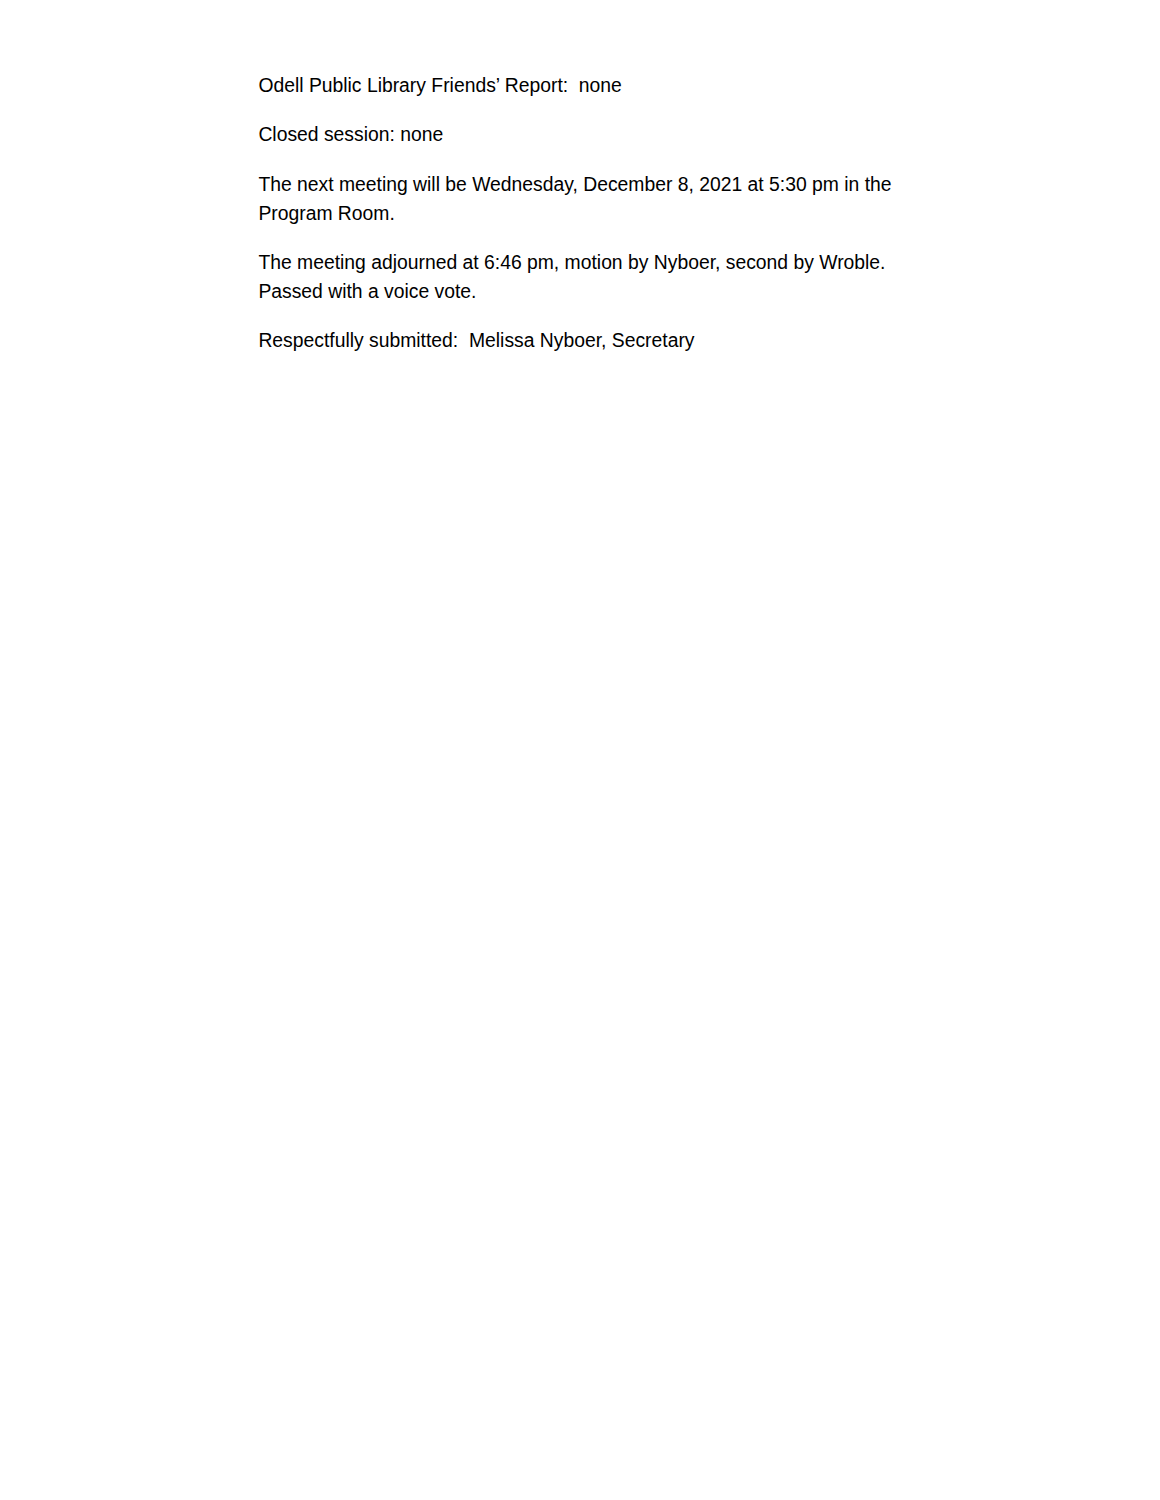Odell Public Library Friends’ Report: none
Closed session: none
The next meeting will be Wednesday, December 8, 2021 at 5:30 pm in the Program Room.
The meeting adjourned at 6:46 pm, motion by Nyboer, second by Wroble. Passed with a voice vote.
Respectfully submitted: Melissa Nyboer, Secretary